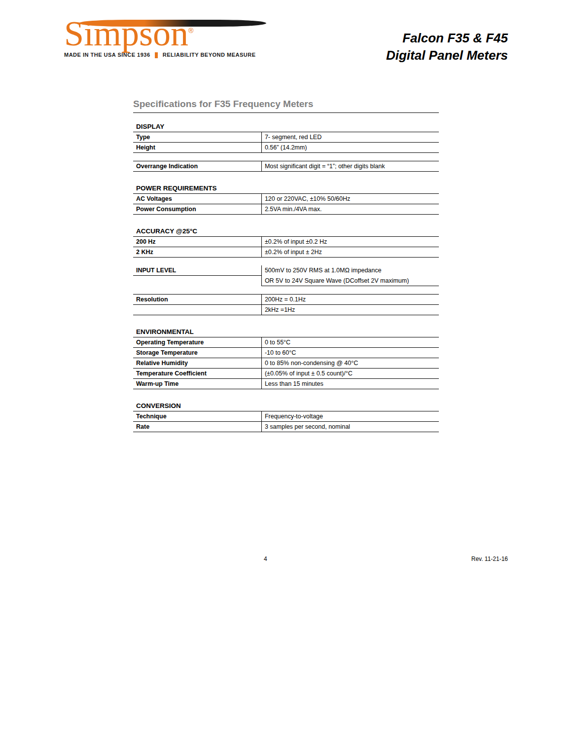Simpson®
MADE IN THE USA SINCE 1936 RELIABILITY BEYOND MEASURE
Falcon F35 & F45
Digital Panel Meters
Specifications for F35 Frequency Meters
| DISPLAY |
| Type | 7- segment, red LED |
| Height | 0.56” (14.2mm) |
| Overrange Indication | Most significant digit = “1”; other digits blank |
| POWER REQUIREMENTS |
| AC Voltages | 120 or 220VAC, ±10% 50/60Hz |
| Power Consumption | 2.5VA min./4VA max. |
| ACCURACY @25°C |
| 200 Hz | ±0.2% of input ±0.2 Hz |
| 2 KHz | ±0.2% of input ± 2Hz |
| INPUT LEVEL | 500mV to 250V RMS at 1.0MΩ impedance |
| | OR 5V to 24V Square Wave (DCoffset 2V maximum) |
| Resolution | 200Hz = 0.1Hz |
| | 2kHz =1Hz |
| ENVIRONMENTAL |
| Operating Temperature | 0 to 55°C |
| Storage Temperature | -10 to 60°C |
| Relative Humidity | 0 to 85% non-condensing @ 40°C |
| Temperature Coefficient | (±0.05% of input ± 0.5 count)/°C |
| Warm-up Time | Less than 15 minutes |
| CONVERSION |
| Technique | Frequency-to-voltage |
| Rate | 3 samples per second, nominal |
4 Rev. 11-21-16